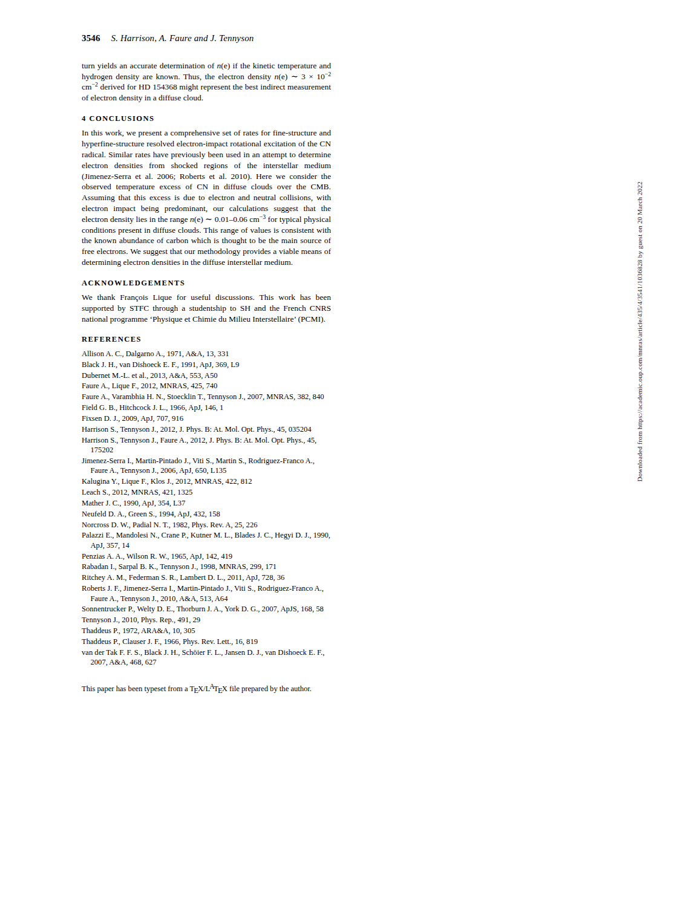3546 S. Harrison, A. Faure and J. Tennyson
Downloaded from https://academic.oup.com/mnras/article/435/4/3541/1036828 by guest on 20 March 2022
turn yields an accurate determination of n(e) if the kinetic temperature and hydrogen density are known. Thus, the electron density n(e) ∼ 3 × 10−2 cm−2 derived for HD 154368 might represent the best indirect measurement of electron density in a diffuse cloud.
4 Conclusions
In this work, we present a comprehensive set of rates for fine-structure and hyperfine-structure resolved electron-impact rotational excitation of the CN radical. Similar rates have previously been used in an attempt to determine electron densities from shocked regions of the interstellar medium (Jimenez-Serra et al. 2006; Roberts et al. 2010). Here we consider the observed temperature excess of CN in diffuse clouds over the CMB. Assuming that this excess is due to electron and neutral collisions, with electron impact being predominant, our calculations suggest that the electron density lies in the range n(e) ∼ 0.01–0.06 cm−3 for typical physical conditions present in diffuse clouds. This range of values is consistent with the known abundance of carbon which is thought to be the main source of free electrons. We suggest that our methodology provides a viable means of determining electron densities in the diffuse interstellar medium.
Acknowledgements
We thank François Lique for useful discussions. This work has been supported by STFC through a studentship to SH and the French CNRS national programme ‘Physique et Chimie du Milieu Interstellaire’ (PCMI).
References
Allison A. C., Dalgarno A., 1971, A&A, 13, 331
Black J. H., van Dishoeck E. F., 1991, ApJ, 369, L9
Dubernet M.-L. et al., 2013, A&A, 553, A50
Faure A., Lique F., 2012, MNRAS, 425, 740
Faure A., Varambhia H. N., Stoecklin T., Tennyson J., 2007, MNRAS, 382, 840
Field G. B., Hitchcock J. L., 1966, ApJ, 146, 1
Fixsen D. J., 2009, ApJ, 707, 916
Harrison S., Tennyson J., 2012, J. Phys. B: At. Mol. Opt. Phys., 45, 035204
Harrison S., Tennyson J., Faure A., 2012, J. Phys. B: At. Mol. Opt. Phys., 45, 175202
Jimenez-Serra I., Martin-Pintado J., Viti S., Martin S., Rodriguez-Franco A., Faure A., Tennyson J., 2006, ApJ, 650, L135
Kalugina Y., Lique F., Klos J., 2012, MNRAS, 422, 812
Leach S., 2012, MNRAS, 421, 1325
Mather J. C., 1990, ApJ, 354, L37
Neufeld D. A., Green S., 1994, ApJ, 432, 158
Norcross D. W., Padial N. T., 1982, Phys. Rev. A, 25, 226
Palazzi E., Mandolesi N., Crane P., Kutner M. L., Blades J. C., Hegyi D. J., 1990, ApJ, 357, 14
Penzias A. A., Wilson R. W., 1965, ApJ, 142, 419
Rabadan I., Sarpal B. K., Tennyson J., 1998, MNRAS, 299, 171
Ritchey A. M., Federman S. R., Lambert D. L., 2011, ApJ, 728, 36
Roberts J. F., Jimenez-Serra I., Martin-Pintado J., Viti S., Rodriguez-Franco A., Faure A., Tennyson J., 2010, A&A, 513, A64
Sonnentrucker P., Welty D. E., Thorburn J. A., York D. G., 2007, ApJS, 168, 58
Tennyson J., 2010, Phys. Rep., 491, 29
Thaddeus P., 1972, ARA&A, 10, 305
Thaddeus P., Clauser J. F., 1966, Phys. Rev. Lett., 16, 819
van der Tak F. F. S., Black J. H., Schöier F. L., Jansen D. J., van Dishoeck E. F., 2007, A&A, 468, 627
This paper has been typeset from a TEX/LATEX file prepared by the author.